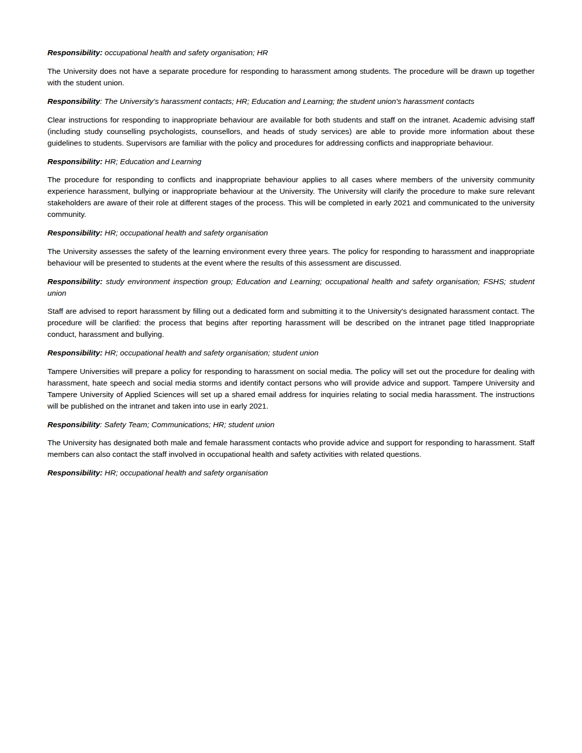Responsibility: occupational health and safety organisation; HR
The University does not have a separate procedure for responding to harassment among students. The procedure will be drawn up together with the student union.
Responsibility: The University's harassment contacts; HR; Education and Learning; the student union's harassment contacts
Clear instructions for responding to inappropriate behaviour are available for both students and staff on the intranet. Academic advising staff (including study counselling psychologists, counsellors, and heads of study services) are able to provide more information about these guidelines to students. Supervisors are familiar with the policy and procedures for addressing conflicts and inappropriate behaviour.
Responsibility: HR; Education and Learning
The procedure for responding to conflicts and inappropriate behaviour applies to all cases where members of the university community experience harassment, bullying or inappropriate behaviour at the University. The University will clarify the procedure to make sure relevant stakeholders are aware of their role at different stages of the process. This will be completed in early 2021 and communicated to the university community.
Responsibility: HR; occupational health and safety organisation
The University assesses the safety of the learning environment every three years. The policy for responding to harassment and inappropriate behaviour will be presented to students at the event where the results of this assessment are discussed.
Responsibility: study environment inspection group; Education and Learning; occupational health and safety organisation; FSHS; student union
Staff are advised to report harassment by filling out a dedicated form and submitting it to the University's designated harassment contact. The procedure will be clarified: the process that begins after reporting harassment will be described on the intranet page titled Inappropriate conduct, harassment and bullying.
Responsibility: HR; occupational health and safety organisation; student union
Tampere Universities will prepare a policy for responding to harassment on social media. The policy will set out the procedure for dealing with harassment, hate speech and social media storms and identify contact persons who will provide advice and support. Tampere University and Tampere University of Applied Sciences will set up a shared email address for inquiries relating to social media harassment. The instructions will be published on the intranet and taken into use in early 2021.
Responsibility: Safety Team; Communications; HR; student union
The University has designated both male and female harassment contacts who provide advice and support for responding to harassment. Staff members can also contact the staff involved in occupational health and safety activities with related questions.
Responsibility: HR; occupational health and safety organisation